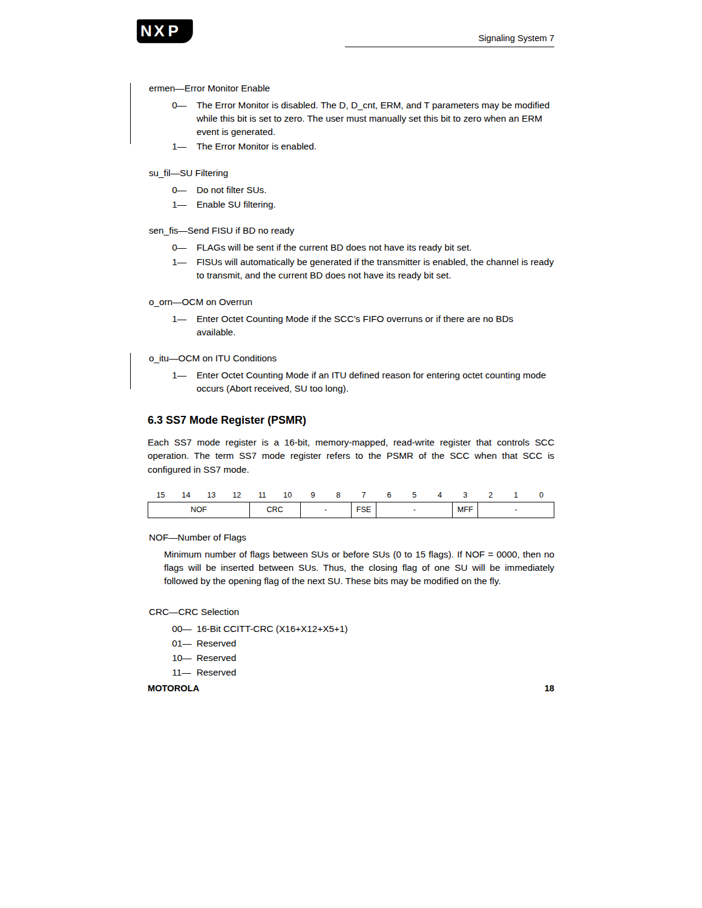N X P
Signaling System 7
ermen—Error Monitor Enable
0—
The Error Monitor is disabled. The D, D_cnt, ERM, and T parameters may be modified while this bit is set to zero. The user must manually set this bit to zero when an ERM event is generated.
1—
The Error Monitor is enabled.
su_fil—SU Filtering
0—
Do not filter SUs.
1—
Enable SU filtering.
sen_fis—Send FISU if BD no ready
0—
FLAGs will be sent if the current BD does not have its ready bit set.
1—
FISUs will automatically be generated if the transmitter is enabled, the channel is ready to transmit, and the current BD does not have its ready bit set.
o_orn—OCM on Overrun
1—
Enter Octet Counting Mode if the SCC’s FIFO overruns or if there are no BDs available.
o_itu—OCM on ITU Conditions
1—
Enter Octet Counting Mode if an ITU defined reason for entering octet counting mode occurs (Abort received, SU too long).
6.3 SS7 Mode Register (PSMR)
Each SS7 mode register is a 16-bit, memory-mapped, read-write register that controls SCC operation. The term SS7 mode register refers to the PSMR of the SCC when that SCC is configured in SS7 mode.
| 15 | 14 | 13 | 12 | 11 | 10 | 9 | 8 | 7 | 6 | 5 | 4 | 3 | 2 | 1 | 0 |
| NOF | CRC | - | FSE | - | MFF | - |
NOF—Number of Flags
Minimum number of flags between SUs or before SUs (0 to 15 flags). If NOF = 0000, then no flags will be inserted between SUs. Thus, the closing flag of one SU will be immediately followed by the opening flag of the next SU. These bits may be modified on the fly.
CRC—CRC Selection
00—
16-Bit CCITT-CRC (X16+X12+X5+1)
01—
Reserved
10—
Reserved
11—
Reserved
MOTOROLA
18